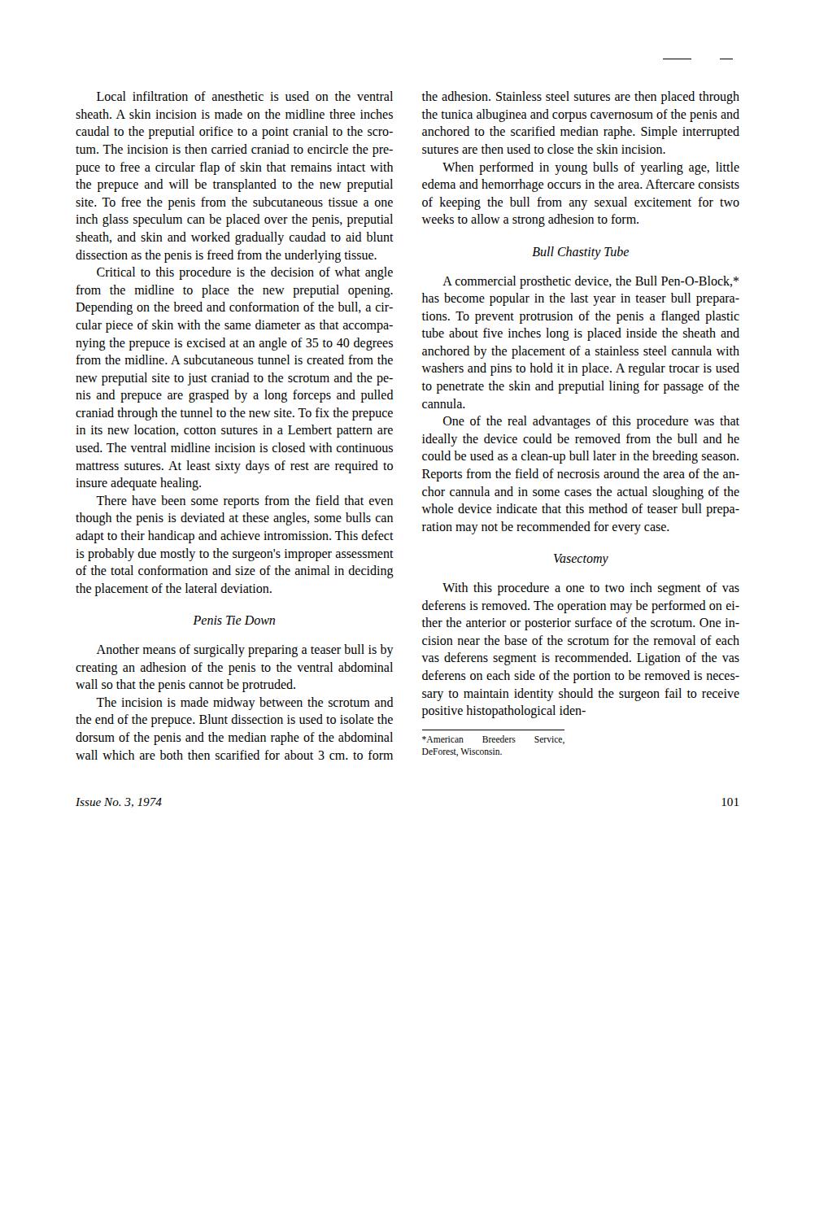Local infiltration of anesthetic is used on the ventral sheath. A skin incision is made on the midline three inches caudal to the preputial orifice to a point cranial to the scrotum. The incision is then carried craniad to encircle the prepuce to free a circular flap of skin that remains intact with the prepuce and will be transplanted to the new preputial site. To free the penis from the subcutaneous tissue a one inch glass speculum can be placed over the penis, preputial sheath, and skin and worked gradually caudad to aid blunt dissection as the penis is freed from the underlying tissue.
Critical to this procedure is the decision of what angle from the midline to place the new preputial opening. Depending on the breed and conformation of the bull, a circular piece of skin with the same diameter as that accompanying the prepuce is excised at an angle of 35 to 40 degrees from the midline. A subcutaneous tunnel is created from the new preputial site to just craniad to the scrotum and the penis and prepuce are grasped by a long forceps and pulled craniad through the tunnel to the new site. To fix the prepuce in its new location, cotton sutures in a Lembert pattern are used. The ventral midline incision is closed with continuous mattress sutures. At least sixty days of rest are required to insure adequate healing.
There have been some reports from the field that even though the penis is deviated at these angles, some bulls can adapt to their handicap and achieve intromission. This defect is probably due mostly to the surgeon's improper assessment of the total conformation and size of the animal in deciding the placement of the lateral deviation.
Penis Tie Down
Another means of surgically preparing a teaser bull is by creating an adhesion of the penis to the ventral abdominal wall so that the penis cannot be protruded.
The incision is made midway between the scrotum and the end of the prepuce. Blunt dissection is used to isolate the dorsum of the penis and the median raphe of the abdominal wall which are both then scarified for about 3 cm. to form the adhesion. Stainless steel sutures are then placed through the tunica albuginea and corpus cavernosum of the penis and anchored to the scarified median raphe. Simple interrupted sutures are then used to close the skin incision.
When performed in young bulls of yearling age, little edema and hemorrhage occurs in the area. Aftercare consists of keeping the bull from any sexual excitement for two weeks to allow a strong adhesion to form.
Bull Chastity Tube
A commercial prosthetic device, the Bull Pen-O-Block,* has become popular in the last year in teaser bull preparations. To prevent protrusion of the penis a flanged plastic tube about five inches long is placed inside the sheath and anchored by the placement of a stainless steel cannula with washers and pins to hold it in place. A regular trocar is used to penetrate the skin and preputial lining for passage of the cannula.
One of the real advantages of this procedure was that ideally the device could be removed from the bull and he could be used as a clean-up bull later in the breeding season. Reports from the field of necrosis around the area of the anchor cannula and in some cases the actual sloughing of the whole device indicate that this method of teaser bull preparation may not be recommended for every case.
Vasectomy
With this procedure a one to two inch segment of vas deferens is removed. The operation may be performed on either the anterior or posterior surface of the scrotum. One incision near the base of the scrotum for the removal of each vas deferens segment is recommended. Ligation of the vas deferens on each side of the portion to be removed is necessary to maintain identity should the surgeon fail to receive positive histopathological iden-
*American Breeders Service, DeForest, Wisconsin.
Issue No. 3, 1974
101